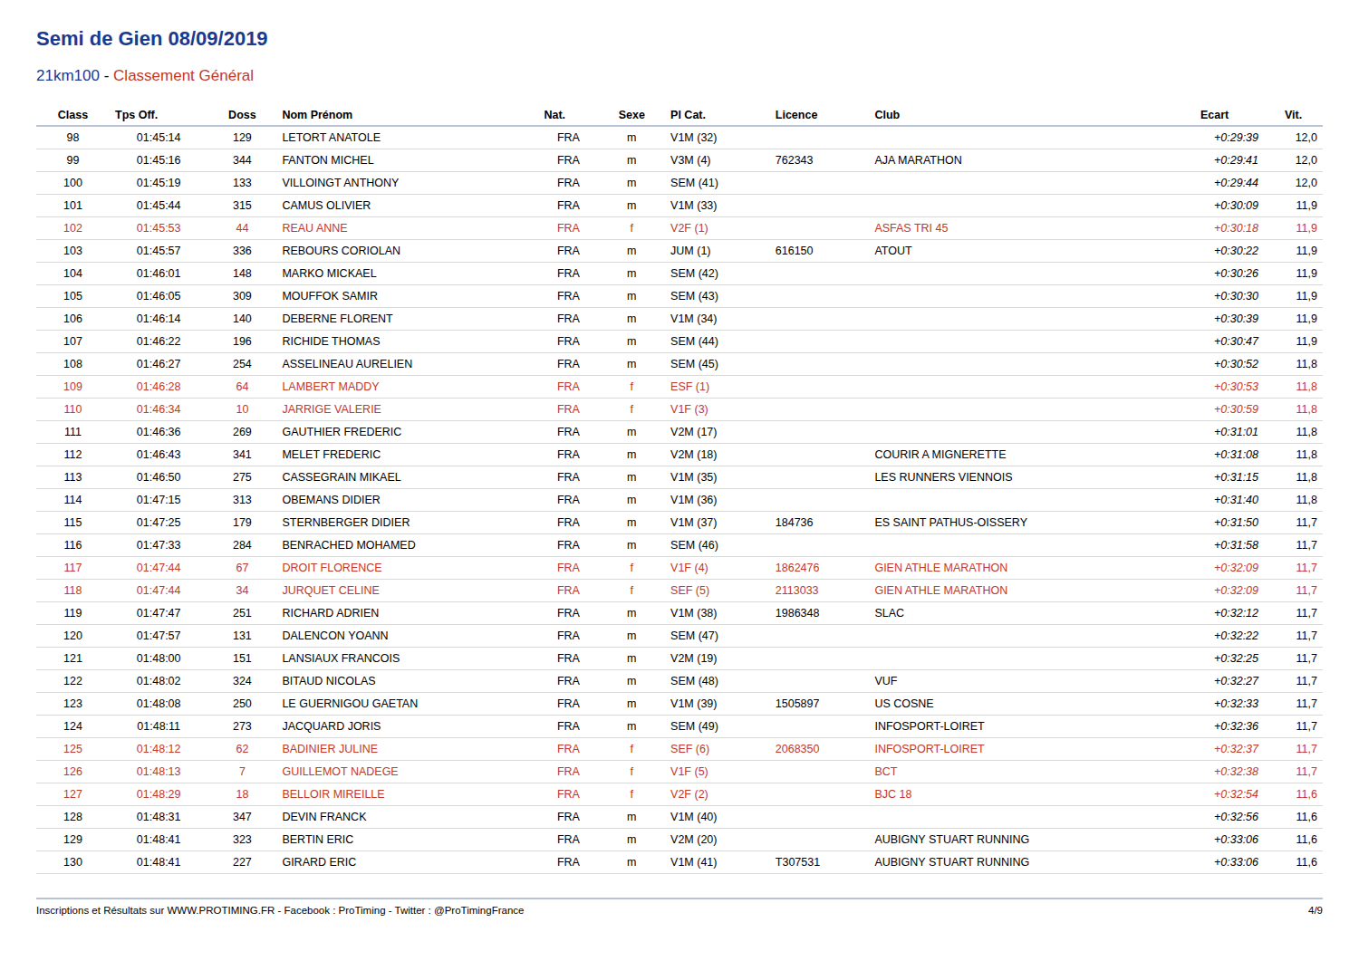Semi de Gien 08/09/2019
21km100 - Classement Général
| Class | Tps Off. | Doss | Nom Prénom | Nat. | Sexe | Pl Cat. | Licence | Club | Ecart | Vit. |
| --- | --- | --- | --- | --- | --- | --- | --- | --- | --- | --- |
| 98 | 01:45:14 | 129 | LETORT ANATOLE | FRA | m | V1M (32) | | | +0:29:39 | 12,0 |
| 99 | 01:45:16 | 344 | FANTON MICHEL | FRA | m | V3M (4) | 762343 | AJA MARATHON | +0:29:41 | 12,0 |
| 100 | 01:45:19 | 133 | VILLOINGT ANTHONY | FRA | m | SEM (41) | | | +0:29:44 | 12,0 |
| 101 | 01:45:44 | 315 | CAMUS OLIVIER | FRA | m | V1M (33) | | | +0:30:09 | 11,9 |
| 102 | 01:45:53 | 44 | REAU ANNE | FRA | f | V2F (1) | | ASFAS TRI 45 | +0:30:18 | 11,9 |
| 103 | 01:45:57 | 336 | REBOURS CORIOLAN | FRA | m | JUM (1) | 616150 | ATOUT | +0:30:22 | 11,9 |
| 104 | 01:46:01 | 148 | MARKO MICKAEL | FRA | m | SEM (42) | | | +0:30:26 | 11,9 |
| 105 | 01:46:05 | 309 | MOUFFOK SAMIR | FRA | m | SEM (43) | | | +0:30:30 | 11,9 |
| 106 | 01:46:14 | 140 | DEBERNE FLORENT | FRA | m | V1M (34) | | | +0:30:39 | 11,9 |
| 107 | 01:46:22 | 196 | RICHIDE THOMAS | FRA | m | SEM (44) | | | +0:30:47 | 11,9 |
| 108 | 01:46:27 | 254 | ASSELINEAU AURELIEN | FRA | m | SEM (45) | | | +0:30:52 | 11,8 |
| 109 | 01:46:28 | 64 | LAMBERT MADDY | FRA | f | ESF (1) | | | +0:30:53 | 11,8 |
| 110 | 01:46:34 | 10 | JARRIGE VALERIE | FRA | f | V1F (3) | | | +0:30:59 | 11,8 |
| 111 | 01:46:36 | 269 | GAUTHIER FREDERIC | FRA | m | V2M (17) | | | +0:31:01 | 11,8 |
| 112 | 01:46:43 | 341 | MELET FREDERIC | FRA | m | V2M (18) | | COURIR A MIGNERETTE | +0:31:08 | 11,8 |
| 113 | 01:46:50 | 275 | CASSEGRAIN MIKAEL | FRA | m | V1M (35) | | LES RUNNERS VIENNOIS | +0:31:15 | 11,8 |
| 114 | 01:47:15 | 313 | OBEMANS DIDIER | FRA | m | V1M (36) | | | +0:31:40 | 11,8 |
| 115 | 01:47:25 | 179 | STERNBERGER DIDIER | FRA | m | V1M (37) | 184736 | ES SAINT PATHUS-OISSERY | +0:31:50 | 11,7 |
| 116 | 01:47:33 | 284 | BENRACHED MOHAMED | FRA | m | SEM (46) | | | +0:31:58 | 11,7 |
| 117 | 01:47:44 | 67 | DROIT FLORENCE | FRA | f | V1F (4) | 1862476 | GIEN ATHLE MARATHON | +0:32:09 | 11,7 |
| 118 | 01:47:44 | 34 | JURQUET CELINE | FRA | f | SEF (5) | 2113033 | GIEN ATHLE MARATHON | +0:32:09 | 11,7 |
| 119 | 01:47:47 | 251 | RICHARD ADRIEN | FRA | m | V1M (38) | 1986348 | SLAC | +0:32:12 | 11,7 |
| 120 | 01:47:57 | 131 | DALENCON YOANN | FRA | m | SEM (47) | | | +0:32:22 | 11,7 |
| 121 | 01:48:00 | 151 | LANSIAUX FRANCOIS | FRA | m | V2M (19) | | | +0:32:25 | 11,7 |
| 122 | 01:48:02 | 324 | BITAUD NICOLAS | FRA | m | SEM (48) | | VUF | +0:32:27 | 11,7 |
| 123 | 01:48:08 | 250 | LE GUERNIGOU GAETAN | FRA | m | V1M (39) | 1505897 | US COSNE | +0:32:33 | 11,7 |
| 124 | 01:48:11 | 273 | JACQUARD JORIS | FRA | m | SEM (49) | | INFOSPORT-LOIRET | +0:32:36 | 11,7 |
| 125 | 01:48:12 | 62 | BADINIER JULINE | FRA | f | SEF (6) | 2068350 | INFOSPORT-LOIRET | +0:32:37 | 11,7 |
| 126 | 01:48:13 | 7 | GUILLEMOT NADEGE | FRA | f | V1F (5) | | BCT | +0:32:38 | 11,7 |
| 127 | 01:48:29 | 18 | BELLOIR MIREILLE | FRA | f | V2F (2) | | BJC 18 | +0:32:54 | 11,6 |
| 128 | 01:48:31 | 347 | DEVIN FRANCK | FRA | m | V1M (40) | | | +0:32:56 | 11,6 |
| 129 | 01:48:41 | 323 | BERTIN ERIC | FRA | m | V2M (20) | | AUBIGNY STUART RUNNING | +0:33:06 | 11,6 |
| 130 | 01:48:41 | 227 | GIRARD ERIC | FRA | m | V1M (41) | T307531 | AUBIGNY STUART RUNNING | +0:33:06 | 11,6 |
Inscriptions et Résultats sur WWW.PROTIMING.FR - Facebook : ProTiming - Twitter : @ProTimingFrance 4/9